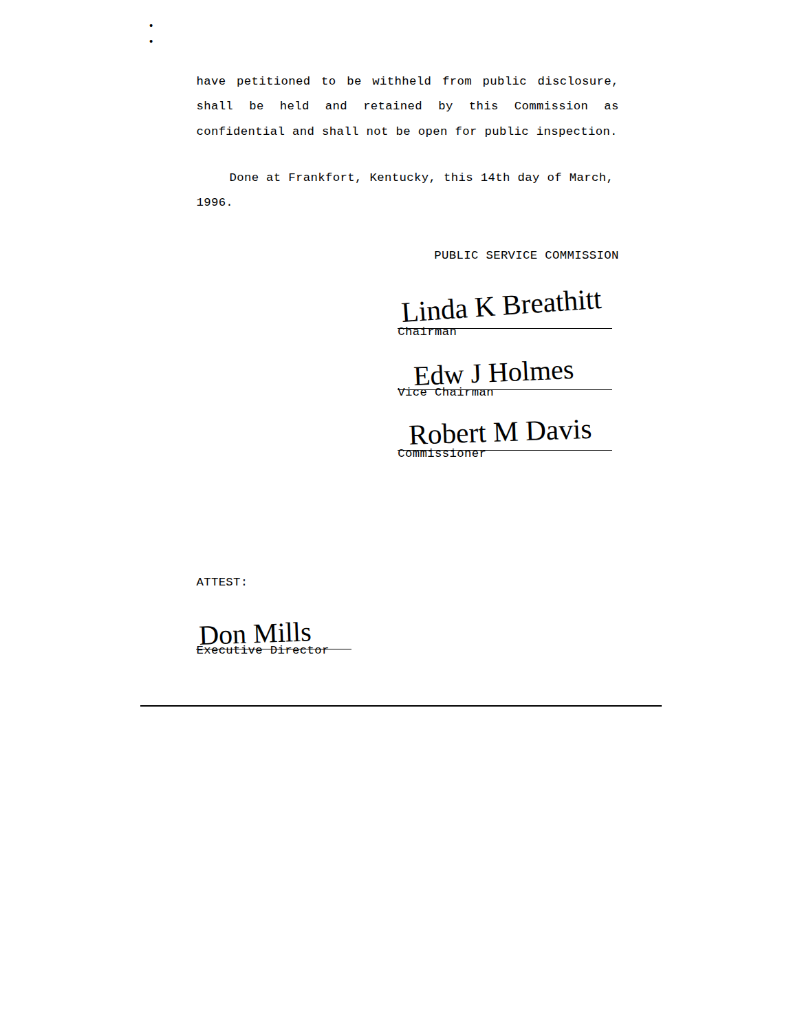•
•
have petitioned to be withheld from public disclosure, shall be held and retained by this Commission as confidential and shall not be open for public inspection.
Done at Frankfort, Kentucky, this 14th day of March, 1996.
PUBLIC SERVICE COMMISSION
Linda K Breathitt
Chairman
Edw J Holmes
Vice Chairman
Robert M Davis
Commissioner
ATTEST:
Don Mills
Executive Director